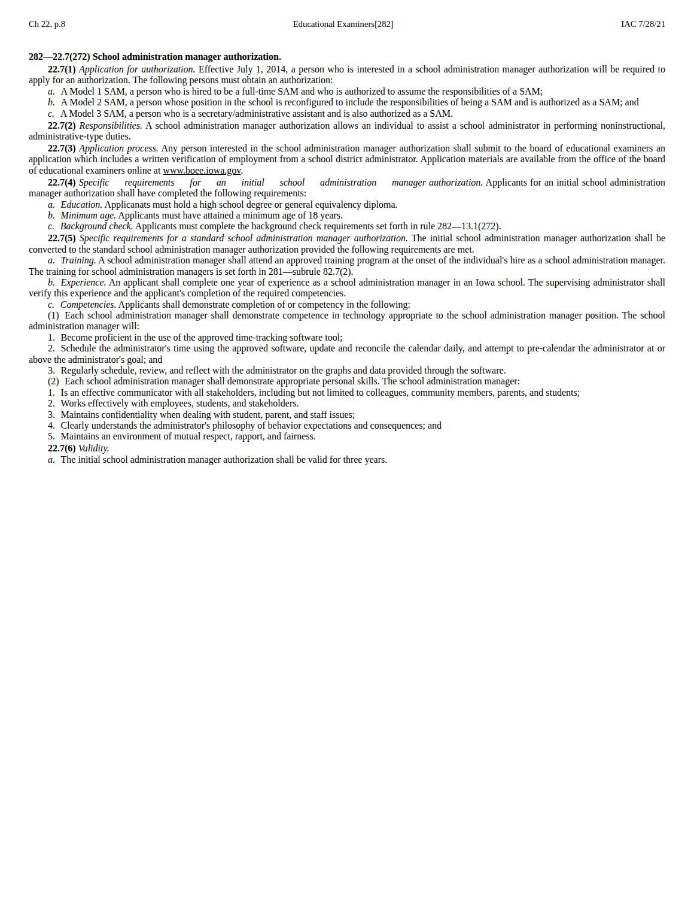Ch 22, p.8 Educational Examiners[282] IAC 7/28/21
282—22.7(272) School administration manager authorization.
22.7(1) Application for authorization. Effective July 1, 2014, a person who is interested in a school administration manager authorization will be required to apply for an authorization. The following persons must obtain an authorization:
a. A Model 1 SAM, a person who is hired to be a full-time SAM and who is authorized to assume the responsibilities of a SAM;
b. A Model 2 SAM, a person whose position in the school is reconfigured to include the responsibilities of being a SAM and is authorized as a SAM; and
c. A Model 3 SAM, a person who is a secretary/administrative assistant and is also authorized as a SAM.
22.7(2) Responsibilities. A school administration manager authorization allows an individual to assist a school administrator in performing noninstructional, administrative-type duties.
22.7(3) Application process. Any person interested in the school administration manager authorization shall submit to the board of educational examiners an application which includes a written verification of employment from a school district administrator. Application materials are available from the office of the board of educational examiners online at www.boee.iowa.gov.
22.7(4) Specific requirements for an initial school administration manager authorization. Applicants for an initial school administration manager authorization shall have completed the following requirements:
a. Education. Applicanats must hold a high school degree or general equivalency diploma.
b. Minimum age. Applicants must have attained a minimum age of 18 years.
c. Background check. Applicants must complete the background check requirements set forth in rule 282—13.1(272).
22.7(5) Specific requirements for a standard school administration manager authorization. The initial school administration manager authorization shall be converted to the standard school administration manager authorization provided the following requirements are met.
a. Training. A school administration manager shall attend an approved training program at the onset of the individual's hire as a school administration manager. The training for school administration managers is set forth in 281—subrule 82.7(2).
b. Experience. An applicant shall complete one year of experience as a school administration manager in an Iowa school. The supervising administrator shall verify this experience and the applicant's completion of the required competencies.
c. Competencies. Applicants shall demonstrate completion of or competency in the following:
(1) Each school administration manager shall demonstrate competence in technology appropriate to the school administration manager position. The school administration manager will:
1. Become proficient in the use of the approved time-tracking software tool;
2. Schedule the administrator's time using the approved software, update and reconcile the calendar daily, and attempt to pre-calendar the administrator at or above the administrator's goal; and
3. Regularly schedule, review, and reflect with the administrator on the graphs and data provided through the software.
(2) Each school administration manager shall demonstrate appropriate personal skills. The school administration manager:
1. Is an effective communicator with all stakeholders, including but not limited to colleagues, community members, parents, and students;
2. Works effectively with employees, students, and stakeholders.
3. Maintains confidentiality when dealing with student, parent, and staff issues;
4. Clearly understands the administrator's philosophy of behavior expectations and consequences; and
5. Maintains an environment of mutual respect, rapport, and fairness.
22.7(6) Validity.
a. The initial school administration manager authorization shall be valid for three years.